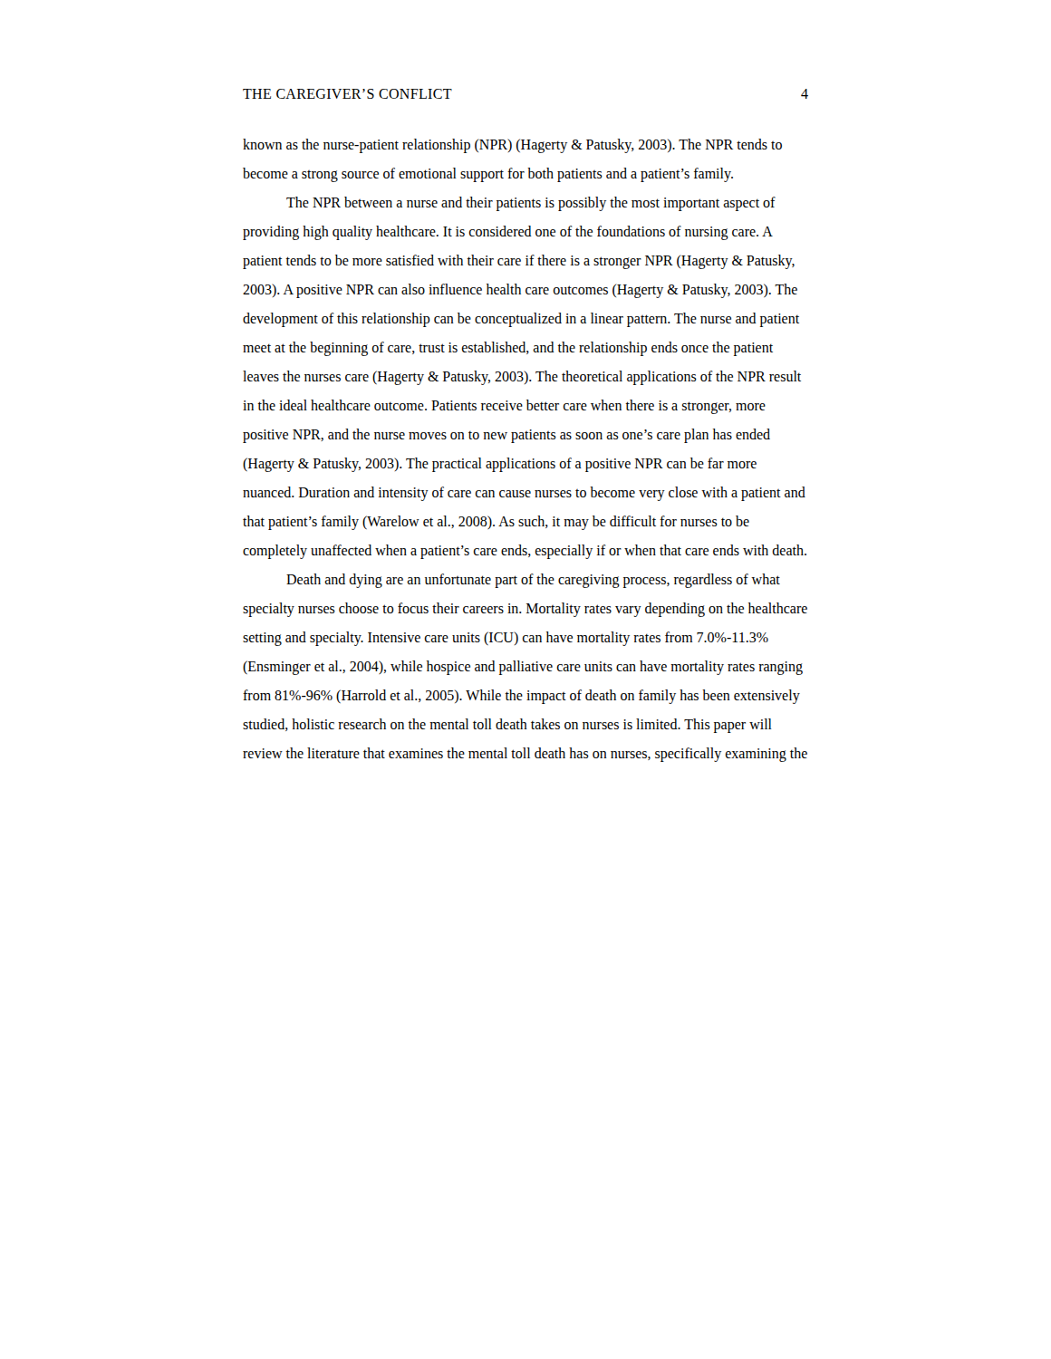The Caregiver’s Conflict 4
known as the nurse-patient relationship (NPR) (Hagerty & Patusky, 2003). The NPR tends to become a strong source of emotional support for both patients and a patient’s family.
The NPR between a nurse and their patients is possibly the most important aspect of providing high quality healthcare. It is considered one of the foundations of nursing care. A patient tends to be more satisfied with their care if there is a stronger NPR (Hagerty & Patusky, 2003). A positive NPR can also influence health care outcomes (Hagerty & Patusky, 2003). The development of this relationship can be conceptualized in a linear pattern. The nurse and patient meet at the beginning of care, trust is established, and the relationship ends once the patient leaves the nurses care (Hagerty & Patusky, 2003). The theoretical applications of the NPR result in the ideal healthcare outcome. Patients receive better care when there is a stronger, more positive NPR, and the nurse moves on to new patients as soon as one’s care plan has ended (Hagerty & Patusky, 2003). The practical applications of a positive NPR can be far more nuanced. Duration and intensity of care can cause nurses to become very close with a patient and that patient’s family (Warelow et al., 2008). As such, it may be difficult for nurses to be completely unaffected when a patient’s care ends, especially if or when that care ends with death.
Death and dying are an unfortunate part of the caregiving process, regardless of what specialty nurses choose to focus their careers in. Mortality rates vary depending on the healthcare setting and specialty. Intensive care units (ICU) can have mortality rates from 7.0%-11.3% (Ensminger et al., 2004), while hospice and palliative care units can have mortality rates ranging from 81%-96% (Harrold et al., 2005). While the impact of death on family has been extensively studied, holistic research on the mental toll death takes on nurses is limited. This paper will review the literature that examines the mental toll death has on nurses, specifically examining the